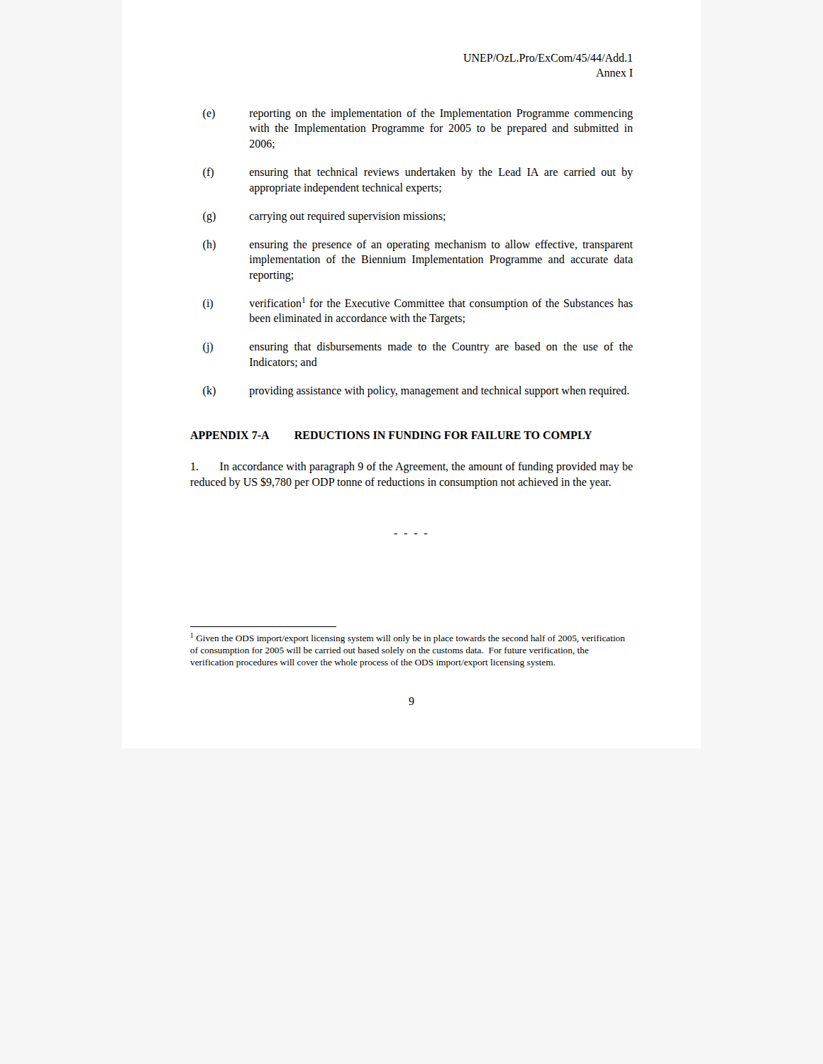UNEP/OzL.Pro/ExCom/45/44/Add.1 Annex I
(e) reporting on the implementation of the Implementation Programme commencing with the Implementation Programme for 2005 to be prepared and submitted in 2006;
(f) ensuring that technical reviews undertaken by the Lead IA are carried out by appropriate independent technical experts;
(g) carrying out required supervision missions;
(h) ensuring the presence of an operating mechanism to allow effective, transparent implementation of the Biennium Implementation Programme and accurate data reporting;
(i) verification1 for the Executive Committee that consumption of the Substances has been eliminated in accordance with the Targets;
(j) ensuring that disbursements made to the Country are based on the use of the Indicators; and
(k) providing assistance with policy, management and technical support when required.
APPENDIX 7-A REDUCTIONS IN FUNDING FOR FAILURE TO COMPLY
1. In accordance with paragraph 9 of the Agreement, the amount of funding provided may be reduced by US $9,780 per ODP tonne of reductions in consumption not achieved in the year.
- - - -
1 Given the ODS import/export licensing system will only be in place towards the second half of 2005, verification of consumption for 2005 will be carried out based solely on the customs data. For future verification, the verification procedures will cover the whole process of the ODS import/export licensing system.
9